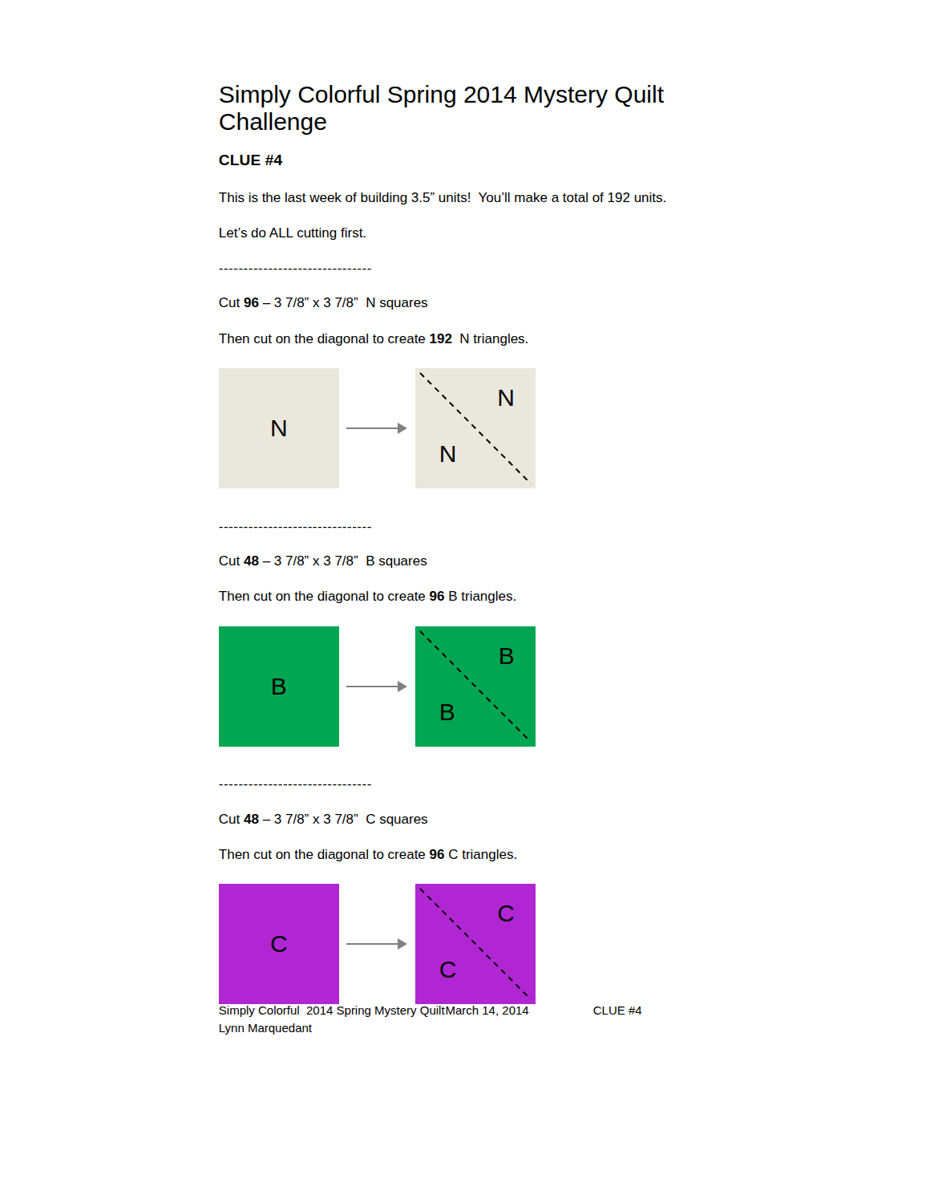Simply Colorful Spring 2014 Mystery Quilt Challenge
CLUE #4
This is the last week of building 3.5” units! You’ll make a total of 192 units.
Let’s do ALL cutting first.
-------------------------------
Cut 96 – 3 7/8” x 3 7/8” N squares
Then cut on the diagonal to create 192 N triangles.
N
N N
-------------------------------
Cut 48 – 3 7/8” x 3 7/8” B squares
Then cut on the diagonal to create 96 B triangles.
B
B B
-------------------------------
Cut 48 – 3 7/8” x 3 7/8” C squares
Then cut on the diagonal to create 96 C triangles.
C
C C
Simply Colorful 2014 Spring Mystery Quilt Lynn Marquedant
March 14, 2014
CLUE #4